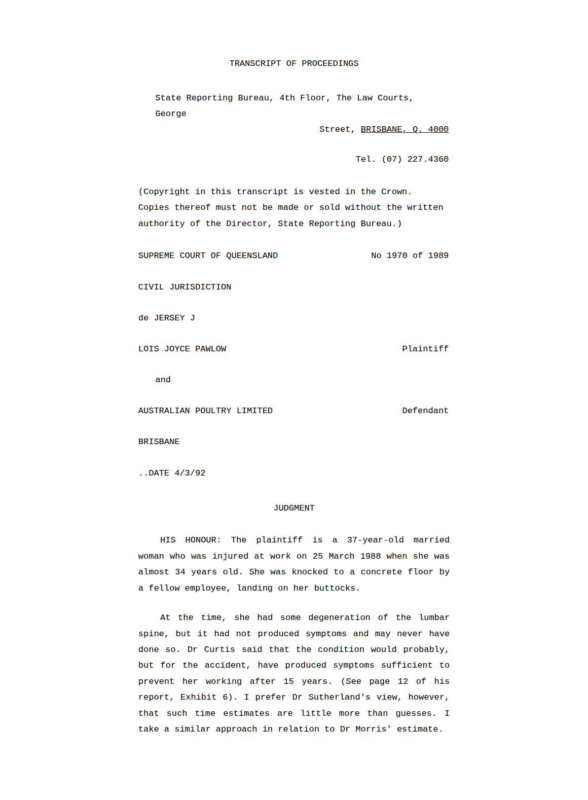TRANSCRIPT OF PROCEEDINGS
State Reporting Bureau, 4th Floor, The Law Courts, GeorgeStreet, BRISBANE, Q. 4000
Tel. (07) 227.4360
(Copyright in this transcript is vested in the Crown.
Copies thereof must not be made or sold without the written
authority of the Director, State Reporting Bureau.)
SUPREME COURT OF QUEENSLAND No 1970 of 1989
CIVIL JURISDICTION
de JERSEY J
LOIS JOYCE PAWLOW Plaintiff
and
AUSTRALIAN POULTRY LIMITED Defendant
BRISBANE
..DATE 4/3/92
JUDGMENT
HIS HONOUR: The plaintiff is a 37-year-old married woman who was injured at work on 25 March 1988 when she was almost 34 years old. She was knocked to a concrete floor by a fellow employee, landing on her buttocks.
At the time, she had some degeneration of the lumbar spine, but it had not produced symptoms and may never have done so. Dr Curtis said that the condition would probably, but for the accident, have produced symptoms sufficient to prevent her working after 15 years. (See page 12 of his report, Exhibit 6). I prefer Dr Sutherland's view, however, that such time estimates are little more than guesses. I take a similar approach in relation to Dr Morris' estimate.